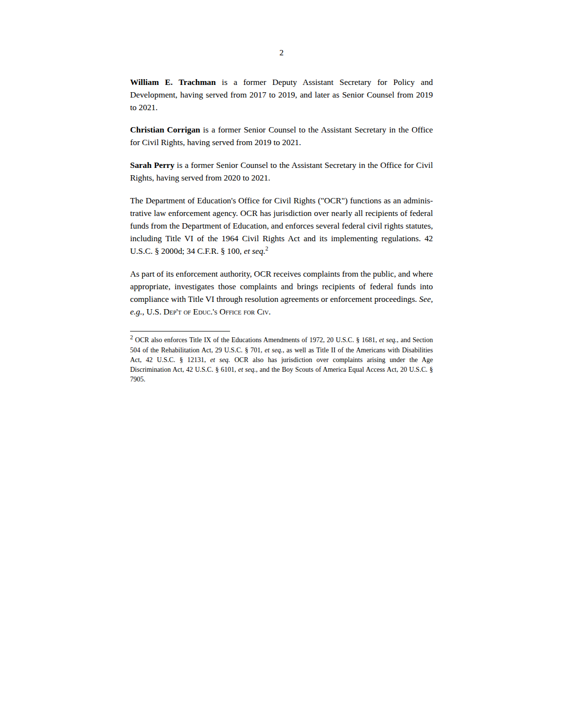2
William E. Trachman is a former Deputy Assistant Secretary for Policy and Development, having served from 2017 to 2019, and later as Senior Counsel from 2019 to 2021.
Christian Corrigan is a former Senior Counsel to the Assistant Secretary in the Office for Civil Rights, having served from 2019 to 2021.
Sarah Perry is a former Senior Counsel to the Assistant Secretary in the Office for Civil Rights, having served from 2020 to 2021.
The Department of Education's Office for Civil Rights ("OCR") functions as an administrative law enforcement agency. OCR has jurisdiction over nearly all recipients of federal funds from the Department of Education, and enforces several federal civil rights statutes, including Title VI of the 1964 Civil Rights Act and its implementing regulations. 42 U.S.C. § 2000d; 34 C.F.R. § 100, et seq.2
As part of its enforcement authority, OCR receives complaints from the public, and where appropriate, investigates those complaints and brings recipients of federal funds into compliance with Title VI through resolution agreements or enforcement proceedings. See, e.g., U.S. Dep't of Educ.'s Office for Civ.
2 OCR also enforces Title IX of the Educations Amendments of 1972, 20 U.S.C. § 1681, et seq., and Section 504 of the Rehabilitation Act, 29 U.S.C. § 701, et seq., as well as Title II of the Americans with Disabilities Act, 42 U.S.C. § 12131, et seq. OCR also has jurisdiction over complaints arising under the Age Discrimination Act, 42 U.S.C. § 6101, et seq., and the Boy Scouts of America Equal Access Act, 20 U.S.C. § 7905.